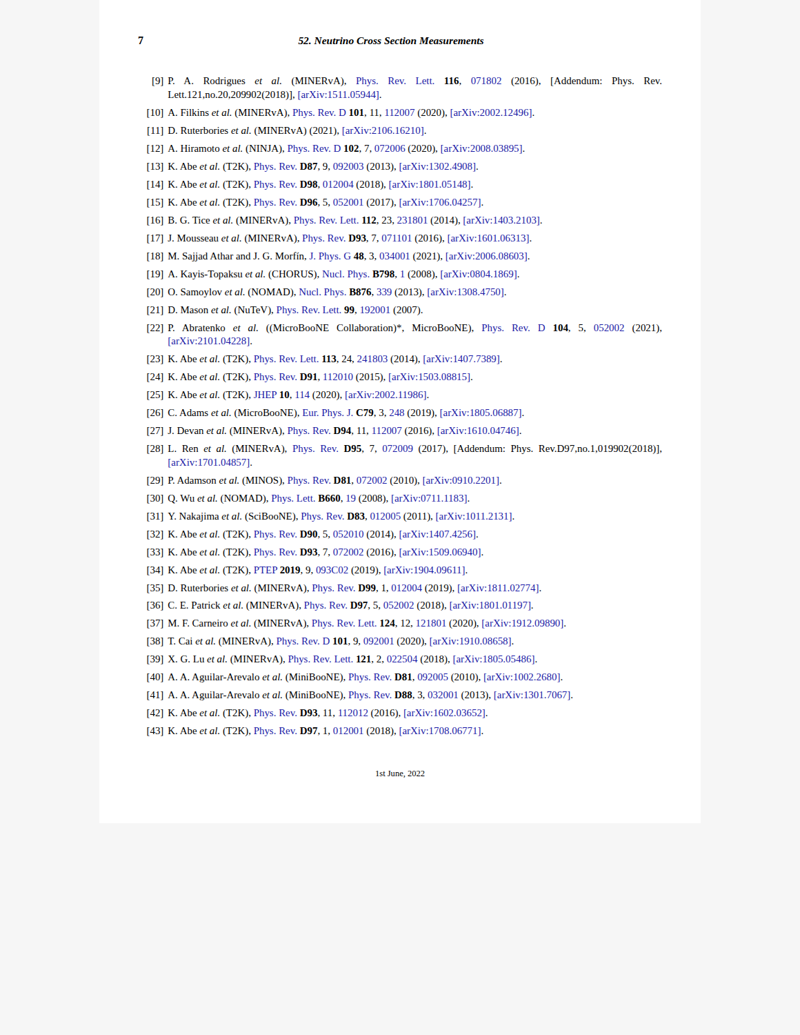7 52. Neutrino Cross Section Measurements
[9] P. A. Rodrigues et al. (MINERvA), Phys. Rev. Lett. 116, 071802 (2016), [Addendum: Phys. Rev. Lett.121,no.20,209902(2018)], [arXiv:1511.05944].
[10] A. Filkins et al. (MINERvA), Phys. Rev. D 101, 11, 112007 (2020), [arXiv:2002.12496].
[11] D. Ruterbories et al. (MINERvA) (2021), [arXiv:2106.16210].
[12] A. Hiramoto et al. (NINJA), Phys. Rev. D 102, 7, 072006 (2020), [arXiv:2008.03895].
[13] K. Abe et al. (T2K), Phys. Rev. D87, 9, 092003 (2013), [arXiv:1302.4908].
[14] K. Abe et al. (T2K), Phys. Rev. D98, 012004 (2018), [arXiv:1801.05148].
[15] K. Abe et al. (T2K), Phys. Rev. D96, 5, 052001 (2017), [arXiv:1706.04257].
[16] B. G. Tice et al. (MINERvA), Phys. Rev. Lett. 112, 23, 231801 (2014), [arXiv:1403.2103].
[17] J. Mousseau et al. (MINERvA), Phys. Rev. D93, 7, 071101 (2016), [arXiv:1601.06313].
[18] M. Sajjad Athar and J. G. Morfín, J. Phys. G 48, 3, 034001 (2021), [arXiv:2006.08603].
[19] A. Kayis-Topaksu et al. (CHORUS), Nucl. Phys. B798, 1 (2008), [arXiv:0804.1869].
[20] O. Samoylov et al. (NOMAD), Nucl. Phys. B876, 339 (2013), [arXiv:1308.4750].
[21] D. Mason et al. (NuTeV), Phys. Rev. Lett. 99, 192001 (2007).
[22] P. Abratenko et al. ((MicroBooNE Collaboration)*, MicroBooNE), Phys. Rev. D 104, 5, 052002 (2021), [arXiv:2101.04228].
[23] K. Abe et al. (T2K), Phys. Rev. Lett. 113, 24, 241803 (2014), [arXiv:1407.7389].
[24] K. Abe et al. (T2K), Phys. Rev. D91, 112010 (2015), [arXiv:1503.08815].
[25] K. Abe et al. (T2K), JHEP 10, 114 (2020), [arXiv:2002.11986].
[26] C. Adams et al. (MicroBooNE), Eur. Phys. J. C79, 3, 248 (2019), [arXiv:1805.06887].
[27] J. Devan et al. (MINERvA), Phys. Rev. D94, 11, 112007 (2016), [arXiv:1610.04746].
[28] L. Ren et al. (MINERvA), Phys. Rev. D95, 7, 072009 (2017), [Addendum: Phys. Rev.D97,no.1,019902(2018)], [arXiv:1701.04857].
[29] P. Adamson et al. (MINOS), Phys. Rev. D81, 072002 (2010), [arXiv:0910.2201].
[30] Q. Wu et al. (NOMAD), Phys. Lett. B660, 19 (2008), [arXiv:0711.1183].
[31] Y. Nakajima et al. (SciBooNE), Phys. Rev. D83, 012005 (2011), [arXiv:1011.2131].
[32] K. Abe et al. (T2K), Phys. Rev. D90, 5, 052010 (2014), [arXiv:1407.4256].
[33] K. Abe et al. (T2K), Phys. Rev. D93, 7, 072002 (2016), [arXiv:1509.06940].
[34] K. Abe et al. (T2K), PTEP 2019, 9, 093C02 (2019), [arXiv:1904.09611].
[35] D. Ruterbories et al. (MINERvA), Phys. Rev. D99, 1, 012004 (2019), [arXiv:1811.02774].
[36] C. E. Patrick et al. (MINERvA), Phys. Rev. D97, 5, 052002 (2018), [arXiv:1801.01197].
[37] M. F. Carneiro et al. (MINERvA), Phys. Rev. Lett. 124, 12, 121801 (2020), [arXiv:1912.09890].
[38] T. Cai et al. (MINERvA), Phys. Rev. D 101, 9, 092001 (2020), [arXiv:1910.08658].
[39] X. G. Lu et al. (MINERvA), Phys. Rev. Lett. 121, 2, 022504 (2018), [arXiv:1805.05486].
[40] A. A. Aguilar-Arevalo et al. (MiniBooNE), Phys. Rev. D81, 092005 (2010), [arXiv:1002.2680].
[41] A. A. Aguilar-Arevalo et al. (MiniBooNE), Phys. Rev. D88, 3, 032001 (2013), [arXiv:1301.7067].
[42] K. Abe et al. (T2K), Phys. Rev. D93, 11, 112012 (2016), [arXiv:1602.03652].
[43] K. Abe et al. (T2K), Phys. Rev. D97, 1, 012001 (2018), [arXiv:1708.06771].
1st June, 2022